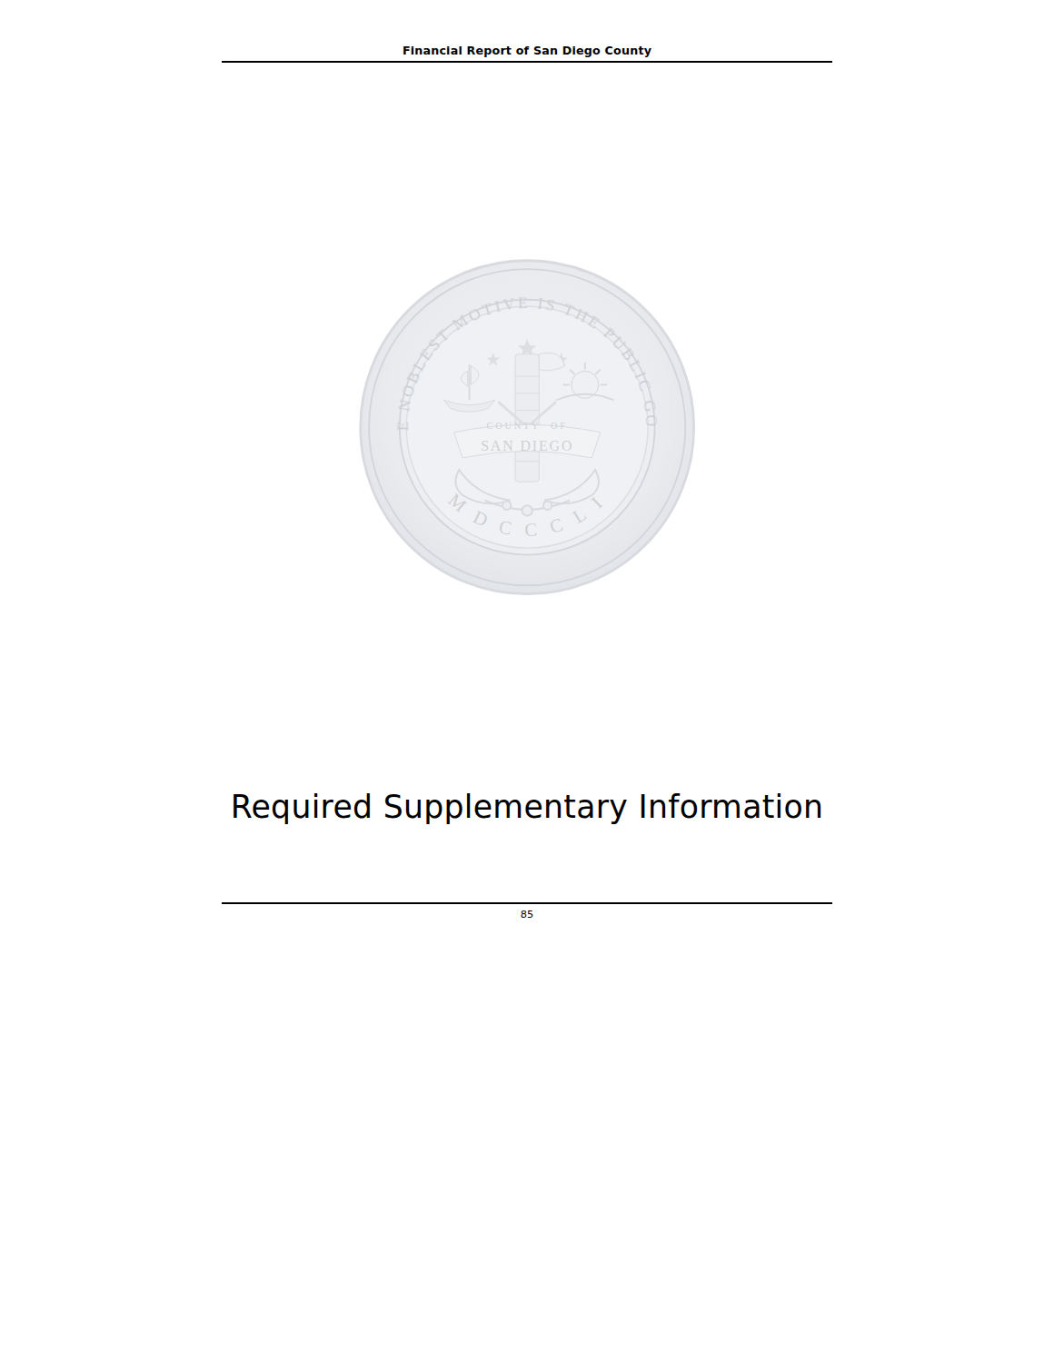Financial Report of San Diego County
THE NOBLEST MOTIVE IS THE PUBLIC GOOD M D C C C L I SAN DIEGO COUNTY OF
Required Supplementary Information
85